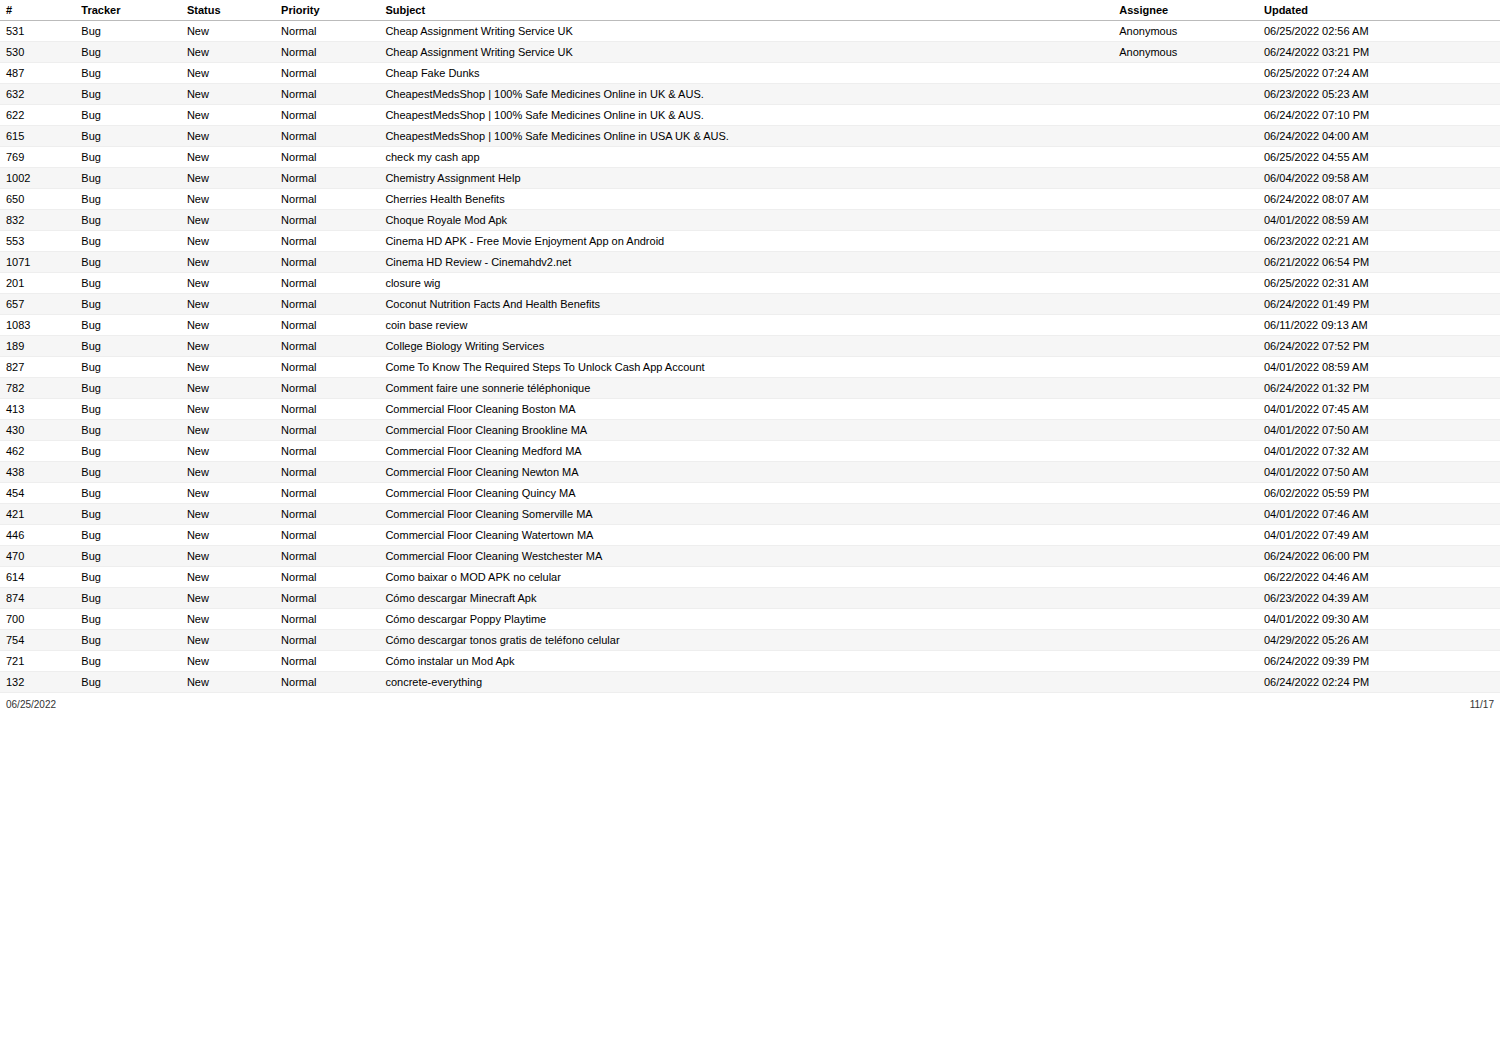| # | Tracker | Status | Priority | Subject | Assignee | Updated |
| --- | --- | --- | --- | --- | --- | --- |
| 531 | Bug | New | Normal | Cheap Assignment Writing Service UK | Anonymous | 06/25/2022 02:56 AM |
| 530 | Bug | New | Normal | Cheap Assignment Writing Service UK | Anonymous | 06/24/2022 03:21 PM |
| 487 | Bug | New | Normal | Cheap Fake Dunks | | 06/25/2022 07:24 AM |
| 632 | Bug | New | Normal | CheapestMedsShop / 100% Safe Medicines Online in UK & AUS. | | 06/23/2022 05:23 AM |
| 622 | Bug | New | Normal | CheapestMedsShop / 100% Safe Medicines Online in UK & AUS. | | 06/24/2022 07:10 PM |
| 615 | Bug | New | Normal | CheapestMedsShop / 100% Safe Medicines Online in USA UK & AUS. | | 06/24/2022 04:00 AM |
| 769 | Bug | New | Normal | check my cash app | | 06/25/2022 04:55 AM |
| 1002 | Bug | New | Normal | Chemistry Assignment Help | | 06/04/2022 09:58 AM |
| 650 | Bug | New | Normal | Cherries Health Benefits | | 06/24/2022 08:07 AM |
| 832 | Bug | New | Normal | Choque Royale Mod Apk | | 04/01/2022 08:59 AM |
| 553 | Bug | New | Normal | Cinema HD APK - Free Movie Enjoyment App on Android | | 06/23/2022 02:21 AM |
| 1071 | Bug | New | Normal | Cinema HD Review - Cinemahdv2.net | | 06/21/2022 06:54 PM |
| 201 | Bug | New | Normal | closure wig | | 06/25/2022 02:31 AM |
| 657 | Bug | New | Normal | Coconut Nutrition Facts And Health Benefits | | 06/24/2022 01:49 PM |
| 1083 | Bug | New | Normal | coin base review | | 06/11/2022 09:13 AM |
| 189 | Bug | New | Normal | College Biology Writing Services | | 06/24/2022 07:52 PM |
| 827 | Bug | New | Normal | Come To Know The Required Steps To Unlock Cash App Account | | 04/01/2022 08:59 AM |
| 782 | Bug | New | Normal | Comment faire une sonnerie téléphonique | | 06/24/2022 01:32 PM |
| 413 | Bug | New | Normal | Commercial Floor Cleaning Boston MA | | 04/01/2022 07:45 AM |
| 430 | Bug | New | Normal | Commercial Floor Cleaning Brookline MA | | 04/01/2022 07:50 AM |
| 462 | Bug | New | Normal | Commercial Floor Cleaning Medford MA | | 04/01/2022 07:32 AM |
| 438 | Bug | New | Normal | Commercial Floor Cleaning Newton MA | | 04/01/2022 07:50 AM |
| 454 | Bug | New | Normal | Commercial Floor Cleaning Quincy MA | | 06/02/2022 05:59 PM |
| 421 | Bug | New | Normal | Commercial Floor Cleaning Somerville MA | | 04/01/2022 07:46 AM |
| 446 | Bug | New | Normal | Commercial Floor Cleaning Watertown MA | | 04/01/2022 07:49 AM |
| 470 | Bug | New | Normal | Commercial Floor Cleaning Westchester MA | | 06/24/2022 06:00 PM |
| 614 | Bug | New | Normal | Como baixar o MOD APK no celular | | 06/22/2022 04:46 AM |
| 874 | Bug | New | Normal | Cómo descargar Minecraft Apk | | 06/23/2022 04:39 AM |
| 700 | Bug | New | Normal | Cómo descargar Poppy Playtime | | 04/01/2022 09:30 AM |
| 754 | Bug | New | Normal | Cómo descargar tonos gratis de teléfono celular | | 04/29/2022 05:26 AM |
| 721 | Bug | New | Normal | Cómo instalar un Mod Apk | | 06/24/2022 09:39 PM |
| 132 | Bug | New | Normal | concrete-everything | | 06/24/2022 02:24 PM |
| 06/25/2022 | 11/17 |